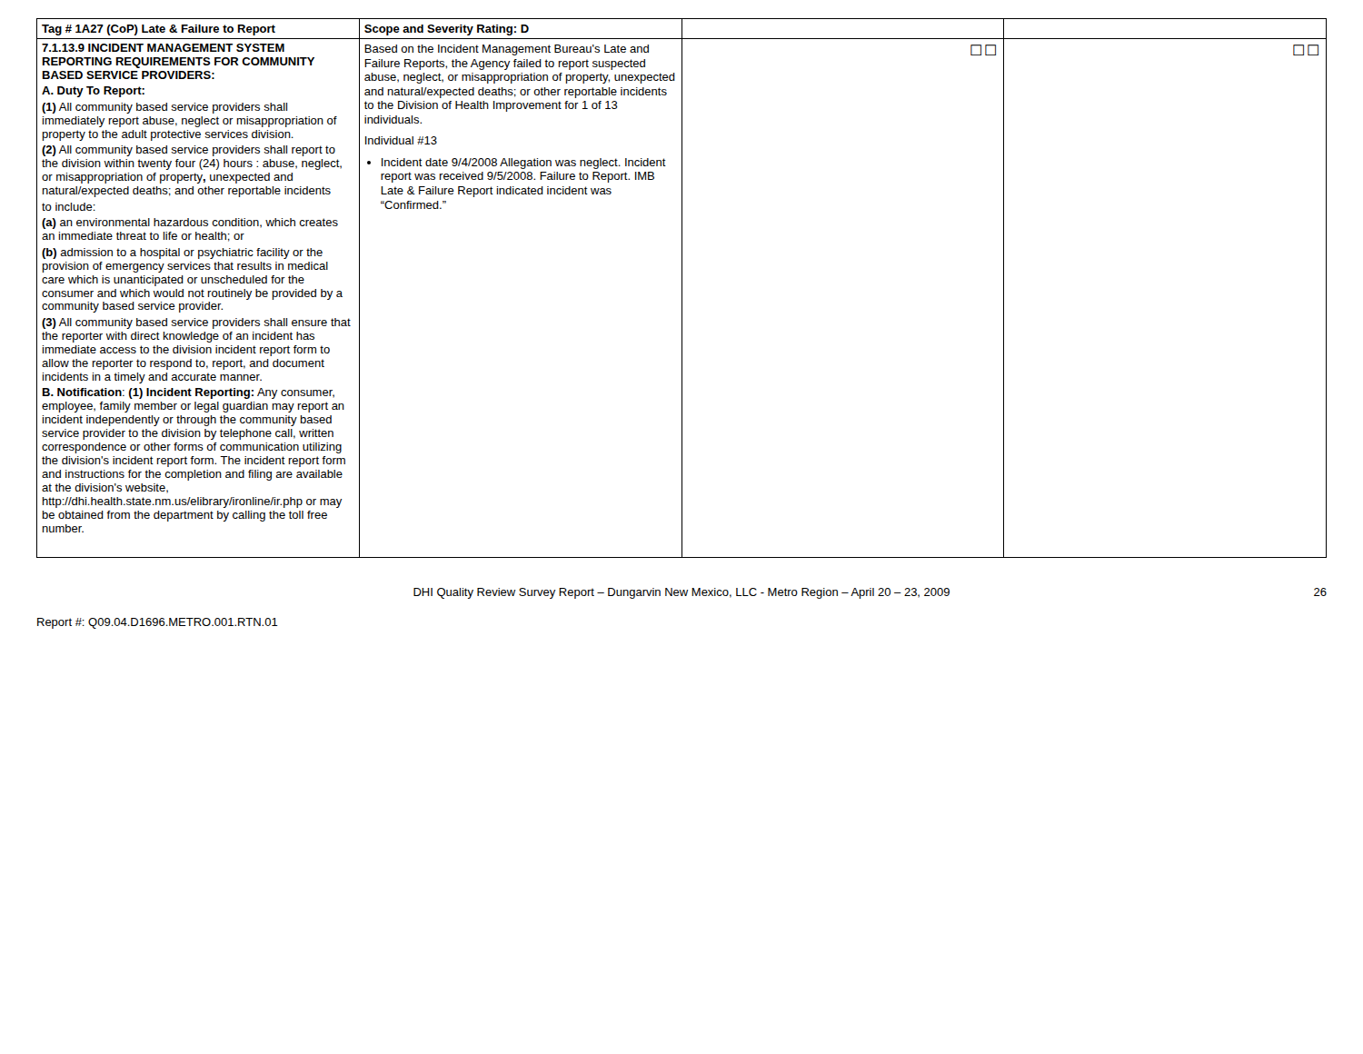| Tag # 1A27 (CoP) Late & Failure to Report | Scope and Severity Rating: D | | |
| --- | --- | --- | --- |
| 7.1.13.9 INCIDENT MANAGEMENT SYSTEM REPORTING REQUIREMENTS FOR COMMUNITY BASED SERVICE PROVIDERS: A. Duty To Report: (1) All community based service providers shall immediately report abuse, neglect or misappropriation of property to the adult protective services division. (2) All community based service providers shall report to the division within twenty four (24) hours : abuse, neglect, or misappropriation of property , unexpected and natural/expected deaths; and other reportable incidents to include: (a) an environmental hazardous condition, which creates an immediate threat to life or health; or (b) admission to a hospital or psychiatric facility or the provision of emergency services that results in medical care which is unanticipated or unscheduled for the consumer and which would not routinely be provided by a community based service provider. (3) All community based service providers shall ensure that the reporter with direct knowledge of an incident has immediate access to the division incident report form to allow the reporter to respond to, report, and document incidents in a timely and accurate manner. B. Notification : (1) Incident Reporting: Any consumer, employee, family member or legal guardian may report an incident independently or through the community based service provider to the division by telephone call, written correspondence or other forms of communication utilizing the division's incident report form. The incident report form and instructions for the completion and filing are available at the division's website, http://dhi.health.state.nm.us/elibrary/ironline/ir.php or may be obtained from the department by calling the toll free number. | Based on the Incident Management Bureau's Late and Failure Reports, the Agency failed to report suspected abuse, neglect, or misappropriation of property, unexpected and natural/expected deaths; or other reportable incidents to the Division of Health Improvement for 1 of 13 individuals. Individual #13 Incident date 9/4/2008 Allegation was neglect. Incident report was received 9/5/2008. Failure to Report. IMB Late & Failure Report indicated incident was “Confirmed.” | ☐☐ | ☐☐ |
DHI Quality Review Survey Report – Dungarvin New Mexico, LLC - Metro Region – April 20 – 23, 2009
26
Report #: Q09.04.D1696.METRO.001.RTN.01